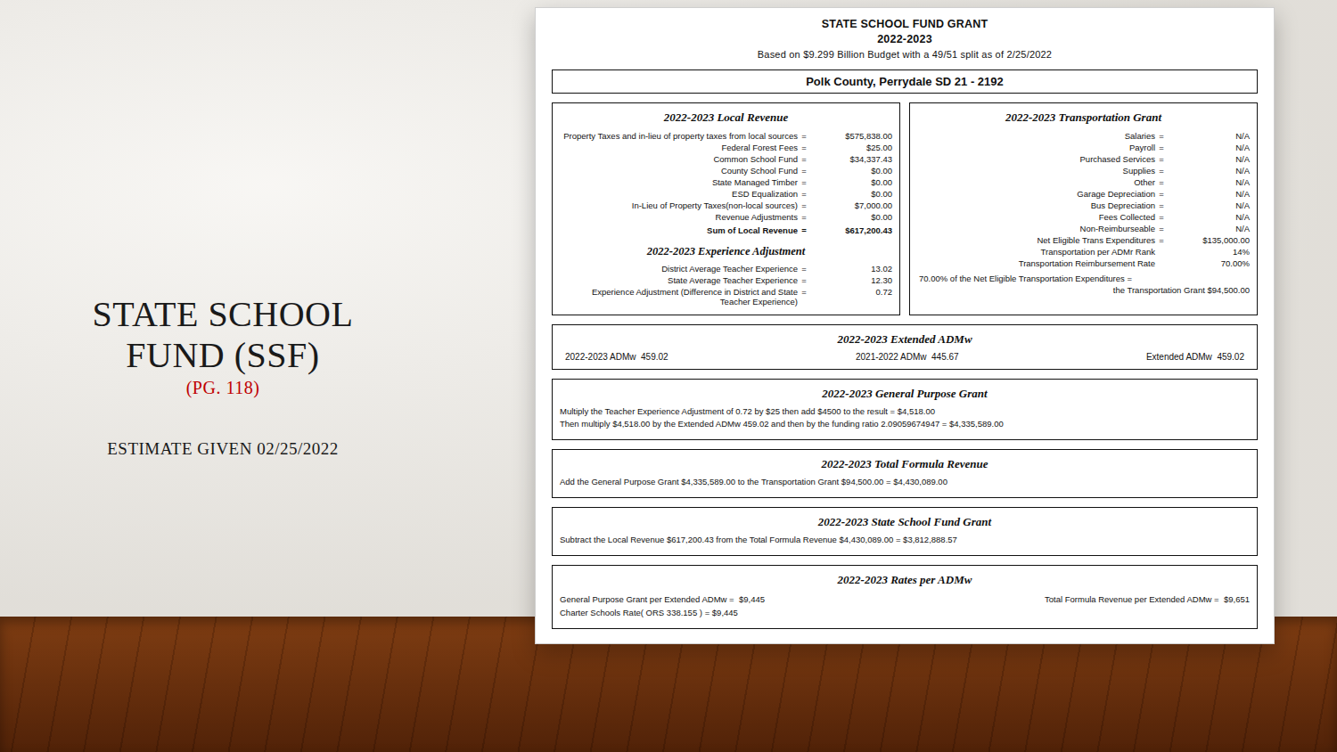STATE SCHOOL
FUND (SSF)
(PG. 118)
ESTIMATE GIVEN 02/25/2022
STATE SCHOOL FUND GRANT
2022-2023
Based on $9.299 Billion Budget with a 49/51 split as of 2/25/2022
Polk County, Perrydale SD 21 - 2192
2022-2023 Local Revenue
| Property Taxes and in-lieu of property taxes from local sources | = | $575,838.00 |
| Federal Forest Fees | = | $25.00 |
| Common School Fund | = | $34,337.43 |
| County School Fund | = | $0.00 |
| State Managed Timber | = | $0.00 |
| ESD Equalization | = | $0.00 |
| In-Lieu of Property Taxes(non-local sources) | = | $7,000.00 |
| Revenue Adjustments | = | $0.00 |
| Sum of Local Revenue | = | $617,200.43 |
2022-2023 Experience Adjustment
| District Average Teacher Experience | = | 13.02 |
| State Average Teacher Experience | = | 12.30 |
| Experience Adjustment (Difference in District and State Teacher Experience) | = | 0.72 |
2022-2023 Transportation Grant
| Salaries | = | N/A |
| Payroll | = | N/A |
| Purchased Services | = | N/A |
| Supplies | = | N/A |
| Other | = | N/A |
| Garage Depreciation | = | N/A |
| Bus Depreciation | = | N/A |
| Fees Collected | = | N/A |
| Non-Reimburseable | = | N/A |
| Net Eligible Trans Expenditures | = | $135,000.00 |
| Transportation per ADMr Rank | | 14% |
| Transportation Reimbursement Rate | | 70.00% |
| 70.00% of the Net Eligible Transportation Expenditures = |
| the Transportation Grant $94,500.00 |
2022-2023 Extended ADMw
2022-2023 ADMw 459.02 2021-2022 ADMw 445.67 Extended ADMw 459.02
2022-2023 General Purpose Grant
Multiply the Teacher Experience Adjustment of 0.72 by $25 then add $4500 to the result = $4,518.00
Then multiply $4,518.00 by the Extended ADMw 459.02 and then by the funding ratio 2.09059674947 = $4,335,589.00
2022-2023 Total Formula Revenue
Add the General Purpose Grant $4,335,589.00 to the Transportation Grant $94,500.00 = $4,430,089.00
2022-2023 State School Fund Grant
Subtract the Local Revenue $617,200.43 from the Total Formula Revenue $4,430,089.00 = $3,812,888.57
2022-2023 Rates per ADMw
General Purpose Grant per Extended ADMw = $9,445
Charter Schools Rate( ORS 338.155 ) = $9,445
Total Formula Revenue per Extended ADMw = $9,651